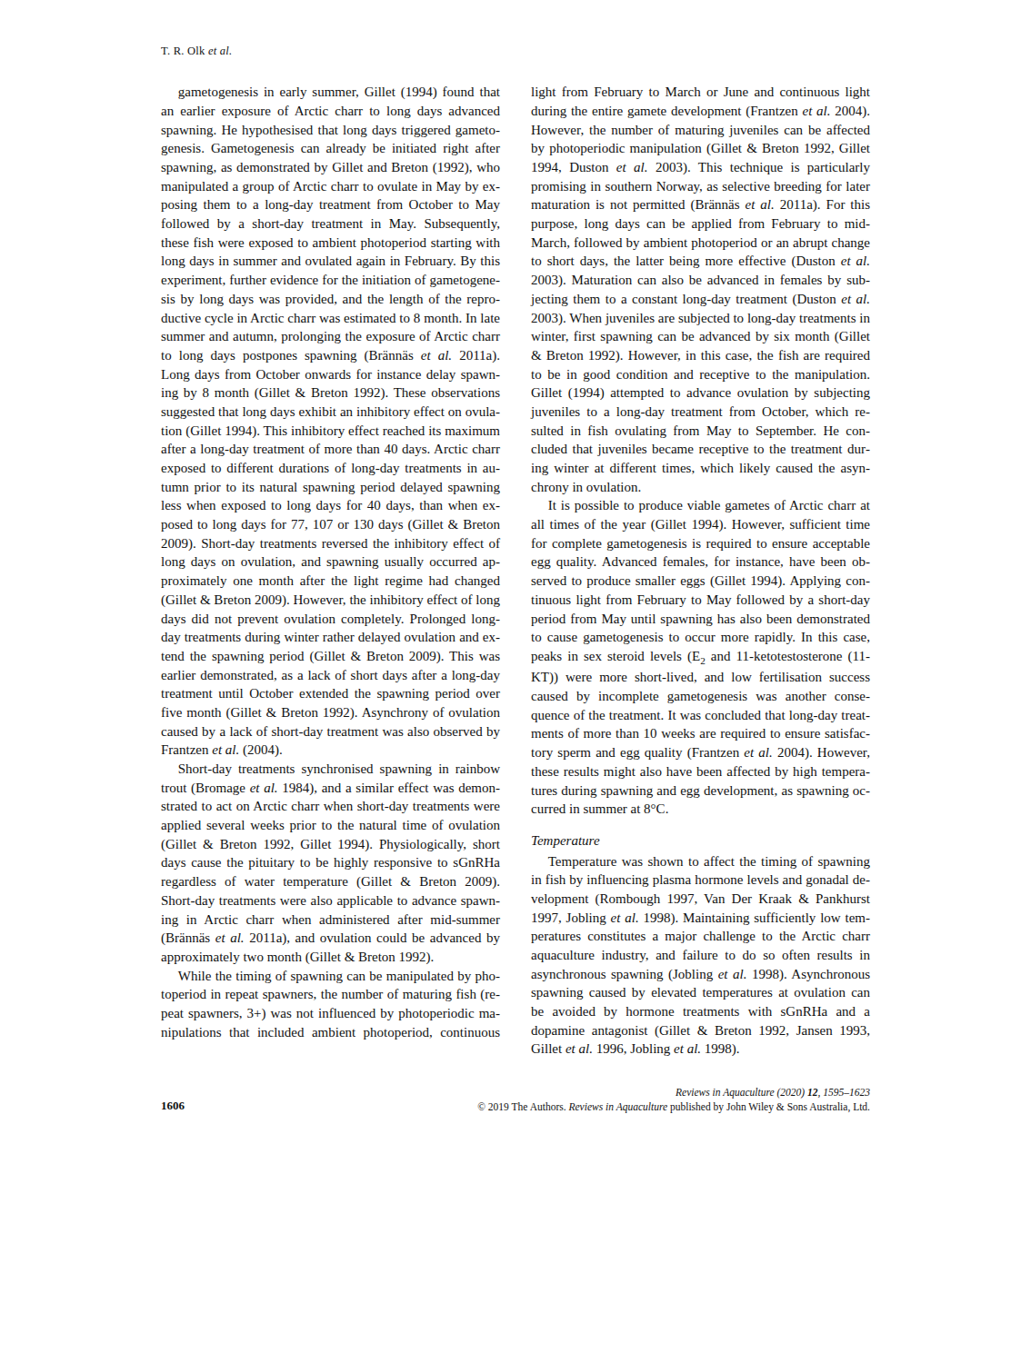T. R. Olk et al.
gametogenesis in early summer, Gillet (1994) found that an earlier exposure of Arctic charr to long days advanced spawning. He hypothesised that long days triggered gametogenesis. Gametogenesis can already be initiated right after spawning, as demonstrated by Gillet and Breton (1992), who manipulated a group of Arctic charr to ovulate in May by exposing them to a long-day treatment from October to May followed by a short-day treatment in May. Subsequently, these fish were exposed to ambient photoperiod starting with long days in summer and ovulated again in February. By this experiment, further evidence for the initiation of gametogenesis by long days was provided, and the length of the reproductive cycle in Arctic charr was estimated to 8 month. In late summer and autumn, prolonging the exposure of Arctic charr to long days postpones spawning (Brännäs et al. 2011a). Long days from October onwards for instance delay spawning by 8 month (Gillet & Breton 1992). These observations suggested that long days exhibit an inhibitory effect on ovulation (Gillet 1994). This inhibitory effect reached its maximum after a long-day treatment of more than 40 days. Arctic charr exposed to different durations of long-day treatments in autumn prior to its natural spawning period delayed spawning less when exposed to long days for 40 days, than when exposed to long days for 77, 107 or 130 days (Gillet & Breton 2009). Short-day treatments reversed the inhibitory effect of long days on ovulation, and spawning usually occurred approximately one month after the light regime had changed (Gillet & Breton 2009). However, the inhibitory effect of long days did not prevent ovulation completely. Prolonged long-day treatments during winter rather delayed ovulation and extend the spawning period (Gillet & Breton 2009). This was earlier demonstrated, as a lack of short days after a long-day treatment until October extended the spawning period over five month (Gillet & Breton 1992). Asynchrony of ovulation caused by a lack of short-day treatment was also observed by Frantzen et al. (2004).
Short-day treatments synchronised spawning in rainbow trout (Bromage et al. 1984), and a similar effect was demonstrated to act on Arctic charr when short-day treatments were applied several weeks prior to the natural time of ovulation (Gillet & Breton 1992, Gillet 1994). Physiologically, short days cause the pituitary to be highly responsive to sGnRHa regardless of water temperature (Gillet & Breton 2009). Short-day treatments were also applicable to advance spawning in Arctic charr when administered after mid-summer (Brännäs et al. 2011a), and ovulation could be advanced by approximately two month (Gillet & Breton 1992).
While the timing of spawning can be manipulated by photoperiod in repeat spawners, the number of maturing fish (repeat spawners, 3+) was not influenced by photoperiodic manipulations that included ambient photoperiod, continuous light from February to March or June and continuous light during the entire gamete development (Frantzen et al. 2004). However, the number of maturing juveniles can be affected by photoperiodic manipulation (Gillet & Breton 1992, Gillet 1994, Duston et al. 2003). This technique is particularly promising in southern Norway, as selective breeding for later maturation is not permitted (Brännäs et al. 2011a). For this purpose, long days can be applied from February to mid-March, followed by ambient photoperiod or an abrupt change to short days, the latter being more effective (Duston et al. 2003). Maturation can also be advanced in females by subjecting them to a constant long-day treatment (Duston et al. 2003). When juveniles are subjected to long-day treatments in winter, first spawning can be advanced by six month (Gillet & Breton 1992). However, in this case, the fish are required to be in good condition and receptive to the manipulation. Gillet (1994) attempted to advance ovulation by subjecting juveniles to a long-day treatment from October, which resulted in fish ovulating from May to September. He concluded that juveniles became receptive to the treatment during winter at different times, which likely caused the asynchrony in ovulation.
It is possible to produce viable gametes of Arctic charr at all times of the year (Gillet 1994). However, sufficient time for complete gametogenesis is required to ensure acceptable egg quality. Advanced females, for instance, have been observed to produce smaller eggs (Gillet 1994). Applying continuous light from February to May followed by a short-day period from May until spawning has also been demonstrated to cause gametogenesis to occur more rapidly. In this case, peaks in sex steroid levels (E2 and 11-ketotestosterone (11-KT)) were more short-lived, and low fertilisation success caused by incomplete gametogenesis was another consequence of the treatment. It was concluded that long-day treatments of more than 10 weeks are required to ensure satisfactory sperm and egg quality (Frantzen et al. 2004). However, these results might also have been affected by high temperatures during spawning and egg development, as spawning occurred in summer at 8°C.
Temperature
Temperature was shown to affect the timing of spawning in fish by influencing plasma hormone levels and gonadal development (Rombough 1997, Van Der Kraak & Pankhurst 1997, Jobling et al. 1998). Maintaining sufficiently low temperatures constitutes a major challenge to the Arctic charr aquaculture industry, and failure to do so often results in asynchronous spawning (Jobling et al. 1998). Asynchronous spawning caused by elevated temperatures at ovulation can be avoided by hormone treatments with sGnRHa and a dopamine antagonist (Gillet & Breton 1992, Jansen 1993, Gillet et al. 1996, Jobling et al. 1998).
1606
Reviews in Aquaculture (2020) 12, 1595–1623
© 2019 The Authors. Reviews in Aquaculture published by John Wiley & Sons Australia, Ltd.